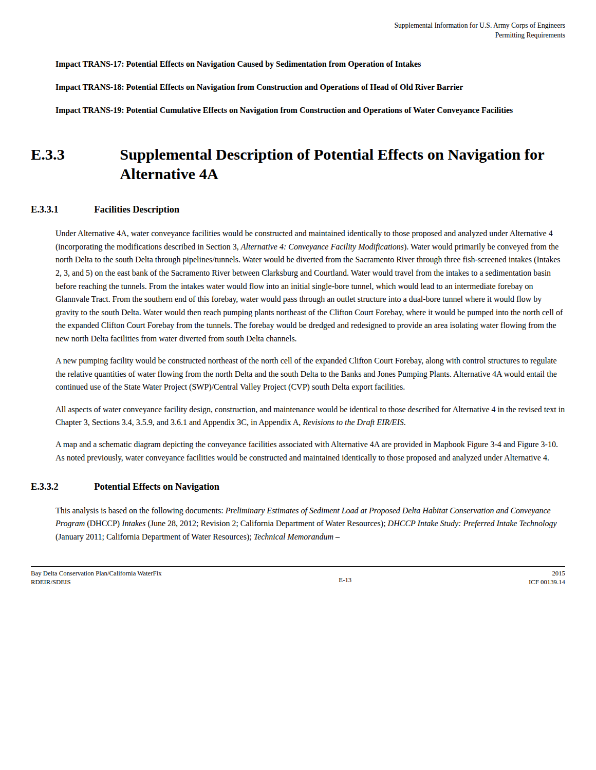Supplemental Information for U.S. Army Corps of Engineers
Permitting Requirements
Impact TRANS-17: Potential Effects on Navigation Caused by Sedimentation from Operation of Intakes
Impact TRANS-18: Potential Effects on Navigation from Construction and Operations of Head of Old River Barrier
Impact TRANS-19: Potential Cumulative Effects on Navigation from Construction and Operations of Water Conveyance Facilities
E.3.3 Supplemental Description of Potential Effects on Navigation for Alternative 4A
E.3.3.1 Facilities Description
Under Alternative 4A, water conveyance facilities would be constructed and maintained identically to those proposed and analyzed under Alternative 4 (incorporating the modifications described in Section 3, Alternative 4: Conveyance Facility Modifications). Water would primarily be conveyed from the north Delta to the south Delta through pipelines/tunnels. Water would be diverted from the Sacramento River through three fish-screened intakes (Intakes 2, 3, and 5) on the east bank of the Sacramento River between Clarksburg and Courtland. Water would travel from the intakes to a sedimentation basin before reaching the tunnels. From the intakes water would flow into an initial single-bore tunnel, which would lead to an intermediate forebay on Glannvale Tract. From the southern end of this forebay, water would pass through an outlet structure into a dual-bore tunnel where it would flow by gravity to the south Delta. Water would then reach pumping plants northeast of the Clifton Court Forebay, where it would be pumped into the north cell of the expanded Clifton Court Forebay from the tunnels. The forebay would be dredged and redesigned to provide an area isolating water flowing from the new north Delta facilities from water diverted from south Delta channels.
A new pumping facility would be constructed northeast of the north cell of the expanded Clifton Court Forebay, along with control structures to regulate the relative quantities of water flowing from the north Delta and the south Delta to the Banks and Jones Pumping Plants. Alternative 4A would entail the continued use of the State Water Project (SWP)/Central Valley Project (CVP) south Delta export facilities.
All aspects of water conveyance facility design, construction, and maintenance would be identical to those described for Alternative 4 in the revised text in Chapter 3, Sections 3.4, 3.5.9, and 3.6.1 and Appendix 3C, in Appendix A, Revisions to the Draft EIR/EIS.
A map and a schematic diagram depicting the conveyance facilities associated with Alternative 4A are provided in Mapbook Figure 3-4 and Figure 3-10. As noted previously, water conveyance facilities would be constructed and maintained identically to those proposed and analyzed under Alternative 4.
E.3.3.2 Potential Effects on Navigation
This analysis is based on the following documents: Preliminary Estimates of Sediment Load at Proposed Delta Habitat Conservation and Conveyance Program (DHCCP) Intakes (June 28, 2012; Revision 2; California Department of Water Resources); DHCCP Intake Study: Preferred Intake Technology (January 2011; California Department of Water Resources); Technical Memorandum –
Bay Delta Conservation Plan/California WaterFix
RDEIR/SDEIS
E-13
2015
ICF 00139.14